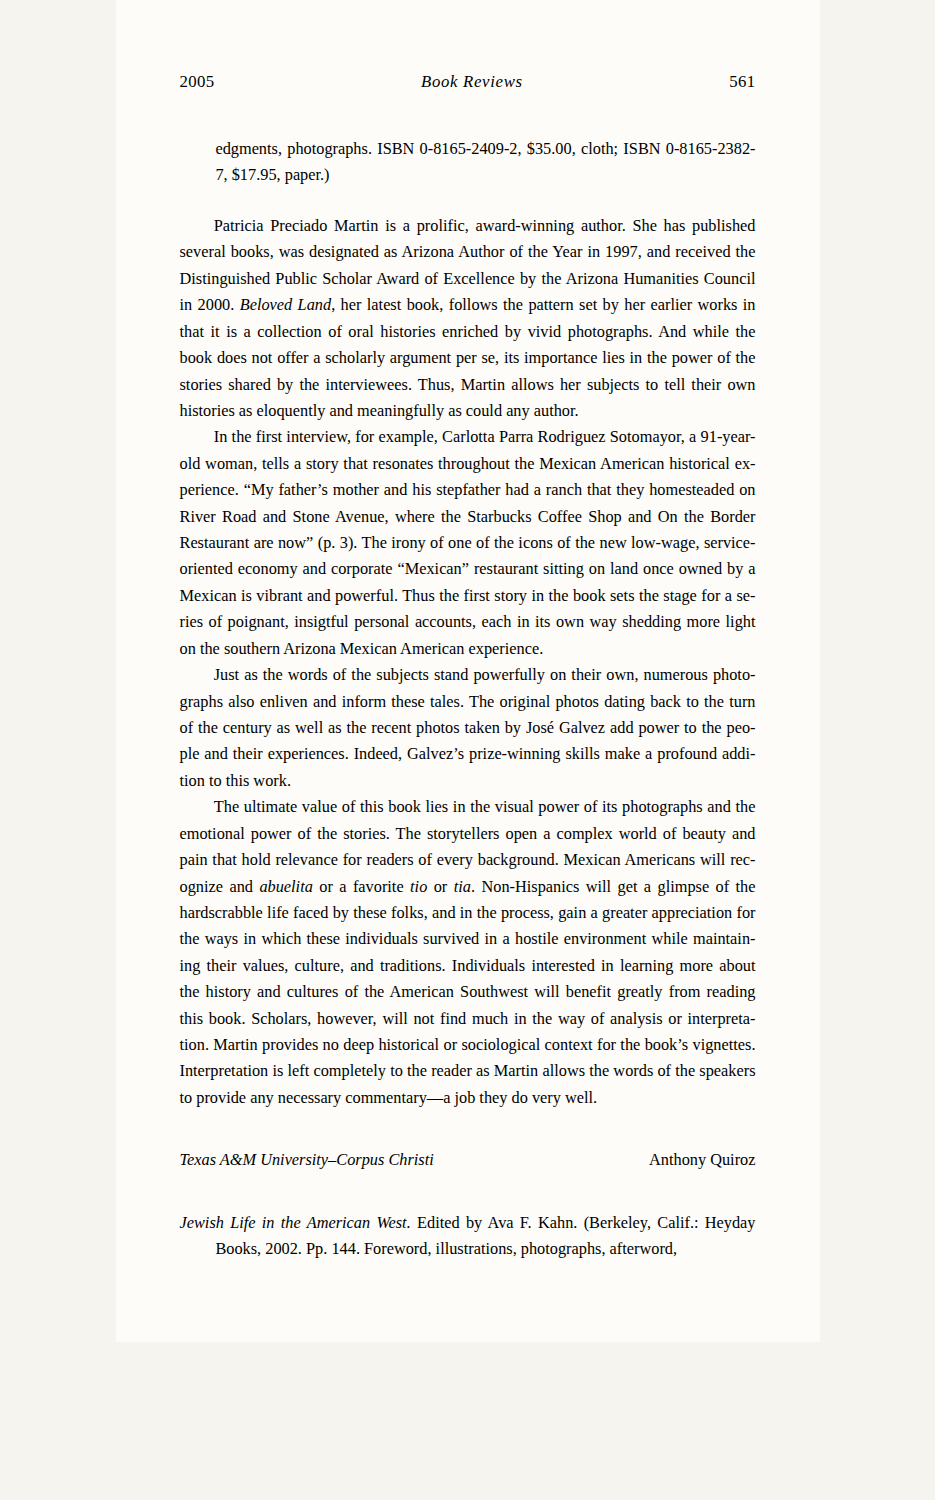2005 Book Reviews 561
edgments, photographs. ISBN 0-8165-2409-2, $35.00, cloth; ISBN 0-8165-2382-7, $17.95, paper.)
Patricia Preciado Martin is a prolific, award-winning author. She has published several books, was designated as Arizona Author of the Year in 1997, and received the Distinguished Public Scholar Award of Excellence by the Arizona Humanities Council in 2000. Beloved Land, her latest book, follows the pattern set by her earlier works in that it is a collection of oral histories enriched by vivid photographs. And while the book does not offer a scholarly argument per se, its importance lies in the power of the stories shared by the interviewees. Thus, Martin allows her subjects to tell their own histories as eloquently and meaningfully as could any author.
In the first interview, for example, Carlotta Parra Rodriguez Sotomayor, a 91-year-old woman, tells a story that resonates throughout the Mexican American historical experience. “My father’s mother and his stepfather had a ranch that they homesteaded on River Road and Stone Avenue, where the Starbucks Coffee Shop and On the Border Restaurant are now” (p. 3). The irony of one of the icons of the new low-wage, service-oriented economy and corporate “Mexican” restaurant sitting on land once owned by a Mexican is vibrant and powerful. Thus the first story in the book sets the stage for a series of poignant, insigtful personal accounts, each in its own way shedding more light on the southern Arizona Mexican American experience.
Just as the words of the subjects stand powerfully on their own, numerous photographs also enliven and inform these tales. The original photos dating back to the turn of the century as well as the recent photos taken by José Galvez add power to the people and their experiences. Indeed, Galvez’s prize-winning skills make a profound addition to this work.
The ultimate value of this book lies in the visual power of its photographs and the emotional power of the stories. The storytellers open a complex world of beauty and pain that hold relevance for readers of every background. Mexican Americans will recognize and abuelita or a favorite tio or tia. Non-Hispanics will get a glimpse of the hardscrabble life faced by these folks, and in the process, gain a greater appreciation for the ways in which these individuals survived in a hostile environment while maintaining their values, culture, and traditions. Individuals interested in learning more about the history and cultures of the American Southwest will benefit greatly from reading this book. Scholars, however, will not find much in the way of analysis or interpretation. Martin provides no deep historical or sociological context for the book’s vignettes. Interpretation is left completely to the reader as Martin allows the words of the speakers to provide any necessary commentary—a job they do very well.
Texas A&M University–Corpus Christi Anthony Quiroz
Jewish Life in the American West. Edited by Ava F. Kahn. (Berkeley, Calif.: Heyday Books, 2002. Pp. 144. Foreword, illustrations, photographs, afterword,